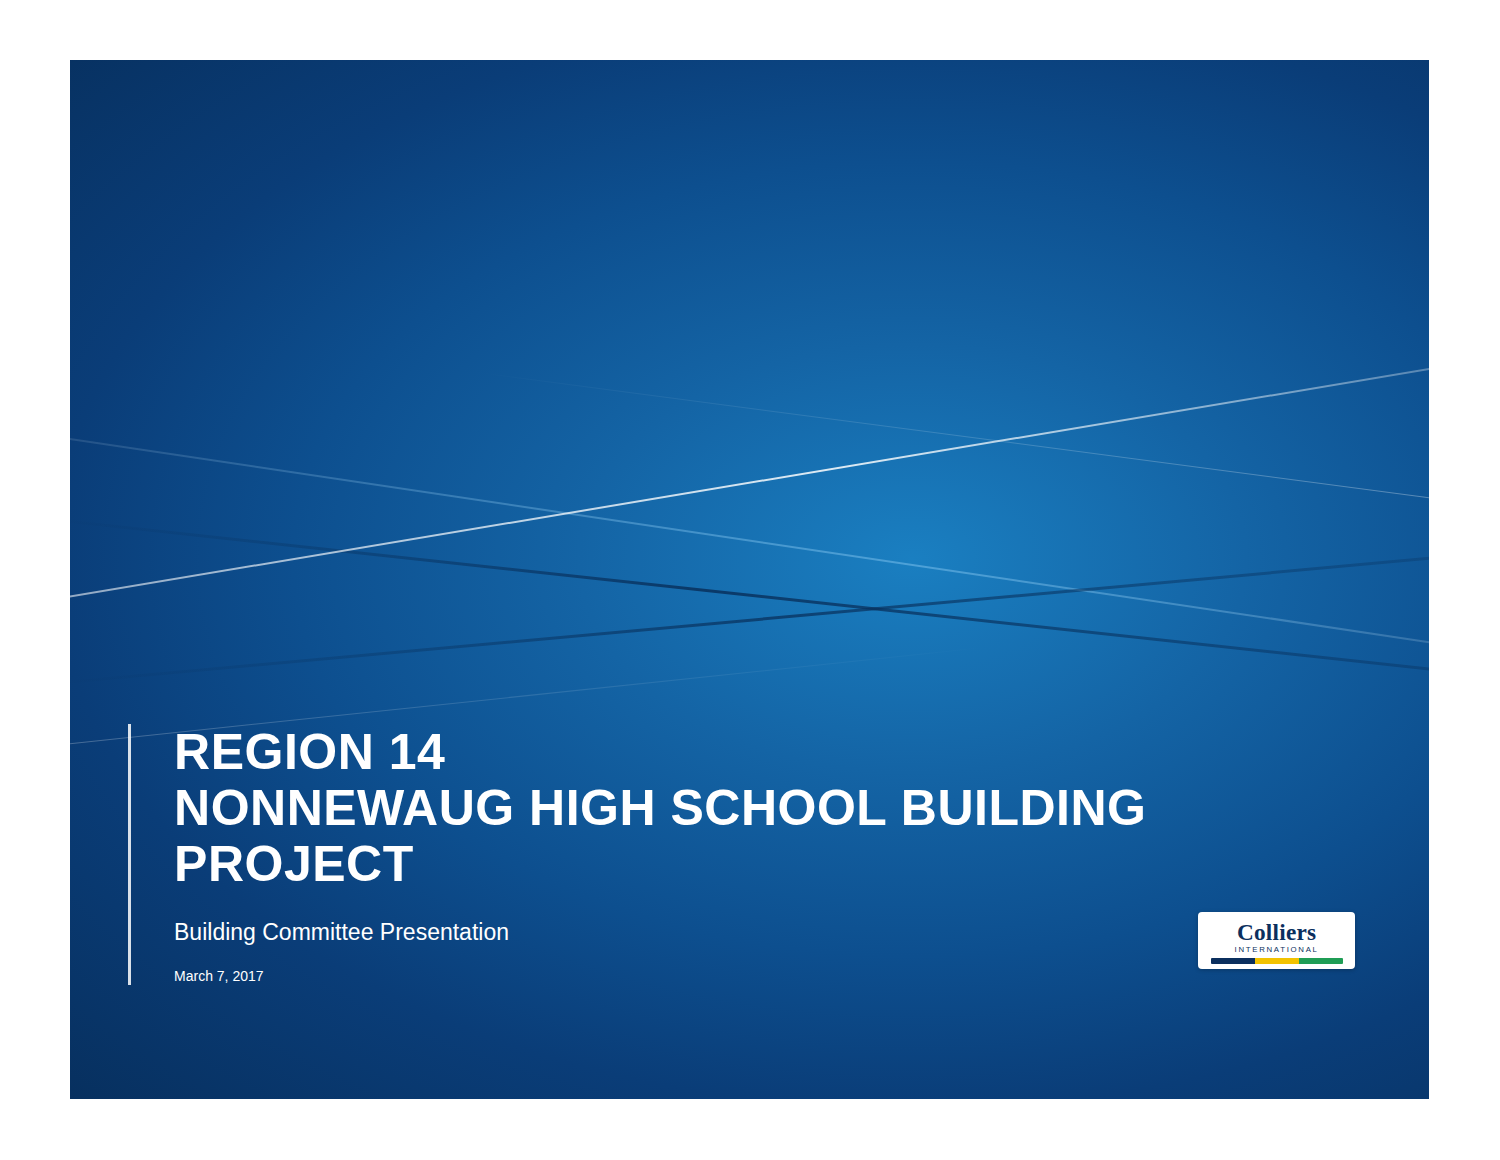Region 14
Nonnewaug High School Building Project
Building Committee Presentation
March 7, 2017
Colliers INTERNATIONAL